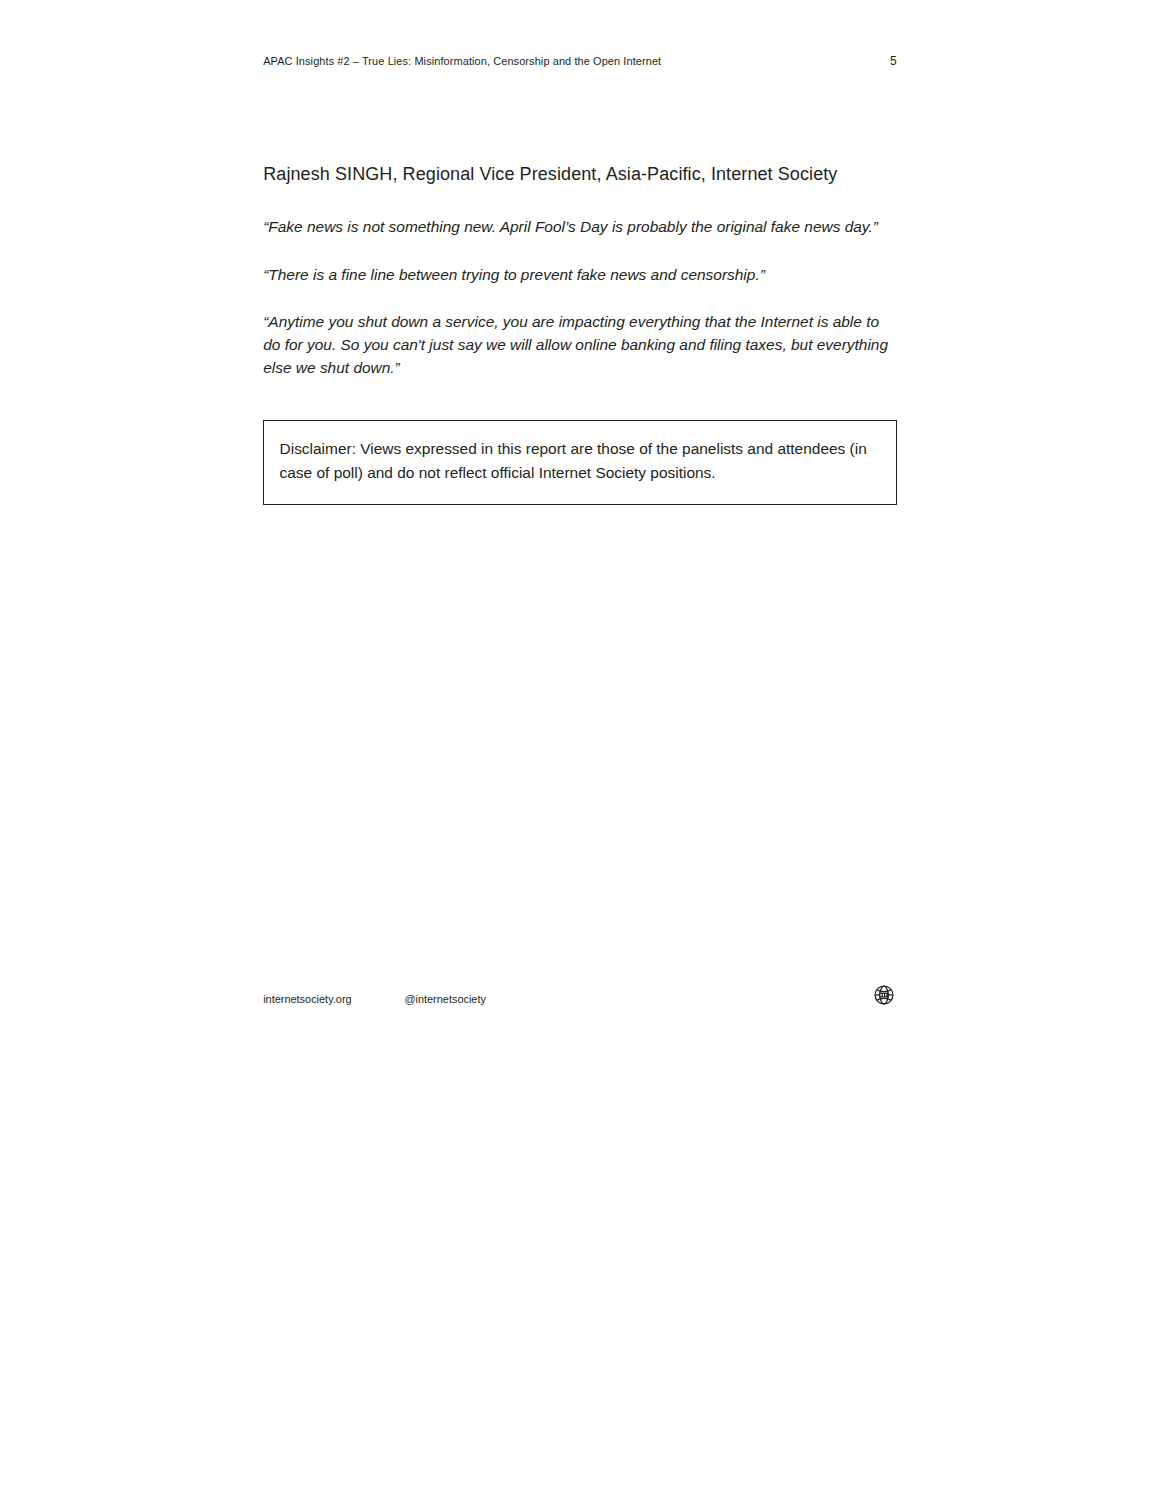APAC Insights #2 – True Lies: Misinformation, Censorship and the Open Internet
5
Rajnesh SINGH, Regional Vice President, Asia-Pacific, Internet Society
“Fake news is not something new. April Fool’s Day is probably the original fake news day.”
“There is a fine line between trying to prevent fake news and censorship.”
“Anytime you shut down a service, you are impacting everything that the Internet is able to do for you. So you can't just say we will allow online banking and filing taxes, but everything else we shut down.”
Disclaimer: Views expressed in this report are those of the panelists and attendees (in case of poll) and do not reflect official Internet Society positions.
internetsociety.org @internetsociety